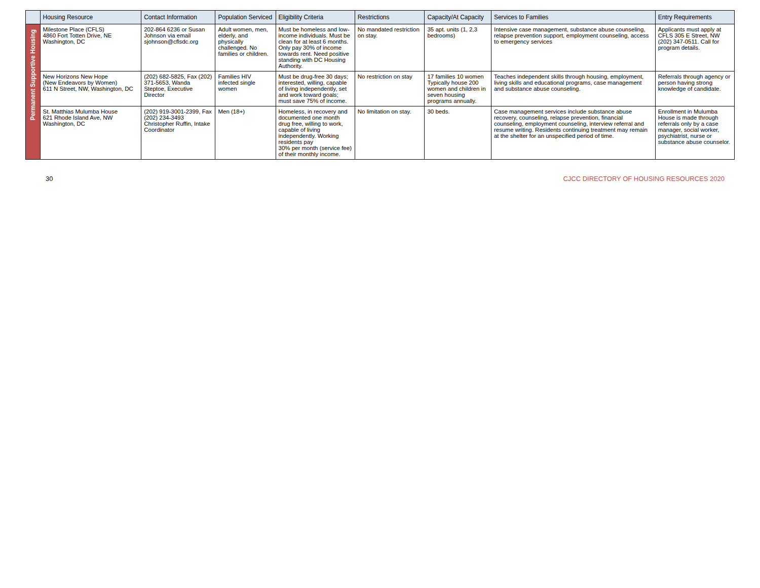| | Housing Resource | Contact Information | Population Serviced | Eligibility Criteria | Restrictions | Capacity/At Capacity | Services to Families | Entry Requirements |
| --- | --- | --- | --- | --- | --- | --- | --- | --- |
| Permanent Supportive Housing | Milestone Place (CFLS) 4860 Fort Totten Drive, NE Washington, DC | 202-864 6236 or Susan Johnson via email sjohnson@cflsdc.org | Adult women, men, elderly, and physically challenged. No families or children. | Must be homeless and low-income individuals. Must be clean for at least 6 months. Only pay 30% of income towards rent. Need positive standing with DC Housing Authority. | No mandated restriction on stay. | 35 apt. units (1, 2,3 bedrooms) | Intensive case management, substance abuse counseling, relapse prevention support, employment counseling, access to emergency services | Applicants must apply at CFLS 305 E Street, NW (202) 347-0511. Call for program details. |
| New Horizons New Hope (New Endeavors by Women) 611 N Street, NW, Washington, DC | (202) 682-5825, Fax (202) 371-5653, Wanda Steptoe, Executive Director | Families HIV infected single women | Must be drug-free 30 days; interested, willing, capable of living independently, set and work toward goals; must save 75% of income. | No restriction on stay | 17 families 10 women Typically house 200 women and children in seven housing programs annually. | Teaches independent skills through housing, employment, living skills and educational programs, case management and substance abuse counseling. | Referrals through agency or person having strong knowledge of candidate. |
| St. Matthias Mulumba House 621 Rhode Island Ave, NW Washington, DC | (202) 919-3001-2399, Fax (202) 234-3493 Christopher Ruffin, Intake Coordinator | Men (18+) | Homeless, in recovery and documented one month drug free, willing to work, capable of living independently. Working residents pay 30% per month (service fee) of their monthly income. | No limitation on stay. | 30 beds. | Case management services include substance abuse recovery, counseling, relapse prevention, financial counseling, employment counseling, interview referral and resume writing. Residents continuing treatment may remain at the shelter for an unspecified period of time. | Enrollment in Mulumba House is made through referrals only by a case manager, social worker, psychiatrist, nurse or substance abuse counselor. |
30
CJCC DIRECTORY OF HOUSING RESOURCES 2020